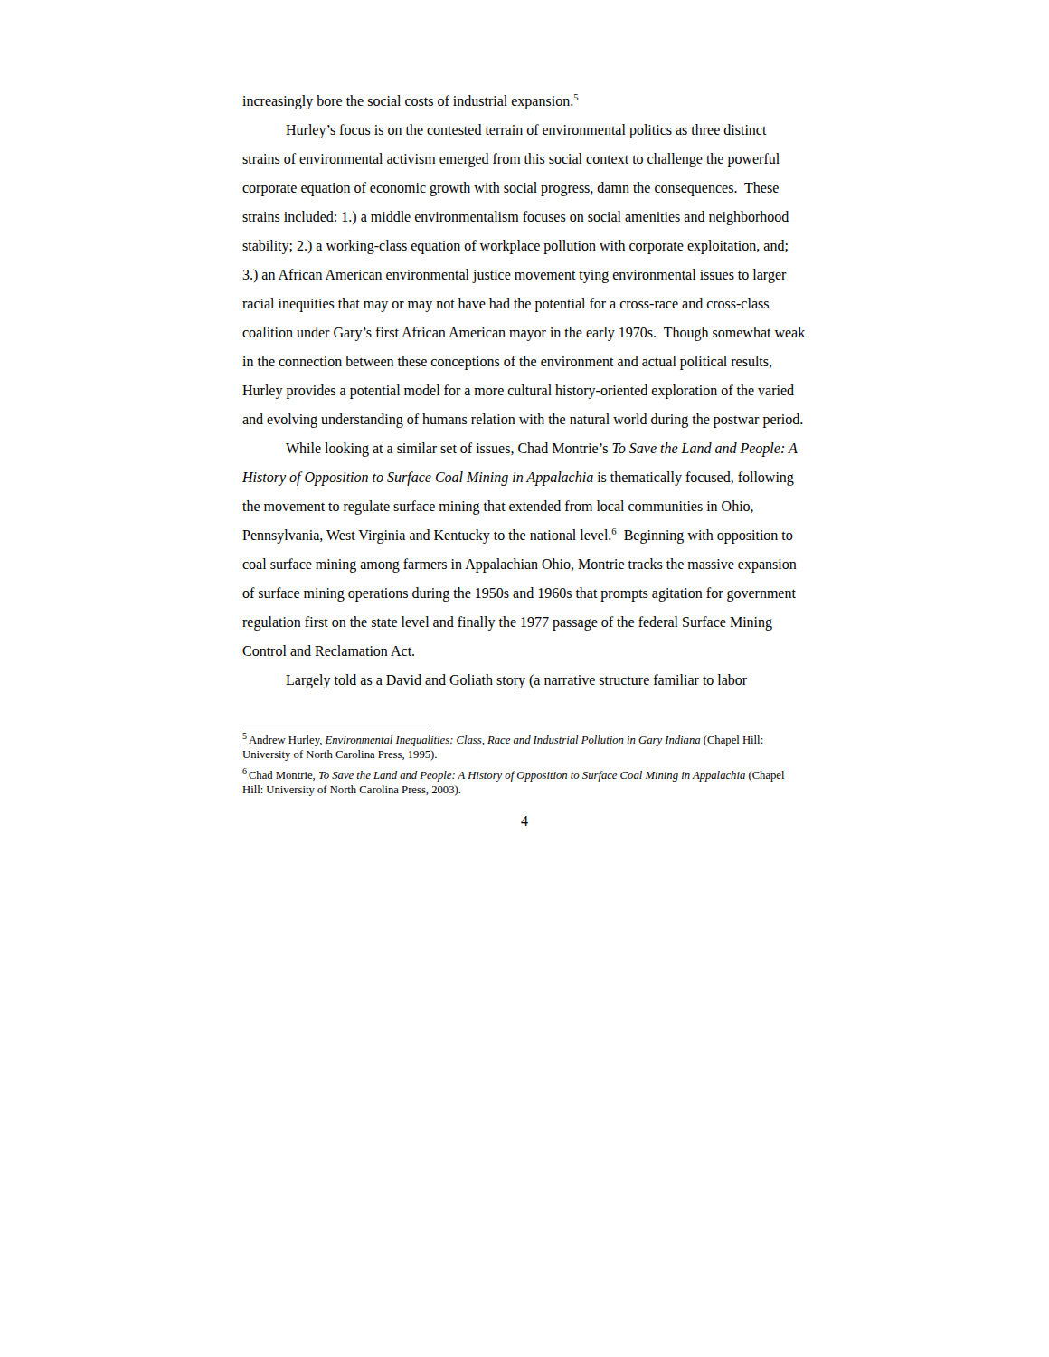increasingly bore the social costs of industrial expansion.5
Hurley’s focus is on the contested terrain of environmental politics as three distinct strains of environmental activism emerged from this social context to challenge the powerful corporate equation of economic growth with social progress, damn the consequences. These strains included: 1.) a middle environmentalism focuses on social amenities and neighborhood stability; 2.) a working-class equation of workplace pollution with corporate exploitation, and; 3.) an African American environmental justice movement tying environmental issues to larger racial inequities that may or may not have had the potential for a cross-race and cross-class coalition under Gary’s first African American mayor in the early 1970s. Though somewhat weak in the connection between these conceptions of the environment and actual political results, Hurley provides a potential model for a more cultural history-oriented exploration of the varied and evolving understanding of humans relation with the natural world during the postwar period.
While looking at a similar set of issues, Chad Montrie’s To Save the Land and People: A History of Opposition to Surface Coal Mining in Appalachia is thematically focused, following the movement to regulate surface mining that extended from local communities in Ohio, Pennsylvania, West Virginia and Kentucky to the national level.6 Beginning with opposition to coal surface mining among farmers in Appalachian Ohio, Montrie tracks the massive expansion of surface mining operations during the 1950s and 1960s that prompts agitation for government regulation first on the state level and finally the 1977 passage of the federal Surface Mining Control and Reclamation Act.
Largely told as a David and Goliath story (a narrative structure familiar to labor
5 Andrew Hurley, Environmental Inequalities: Class, Race and Industrial Pollution in Gary Indiana (Chapel Hill: University of North Carolina Press, 1995).
6 Chad Montrie, To Save the Land and People: A History of Opposition to Surface Coal Mining in Appalachia (Chapel Hill: University of North Carolina Press, 2003).
4